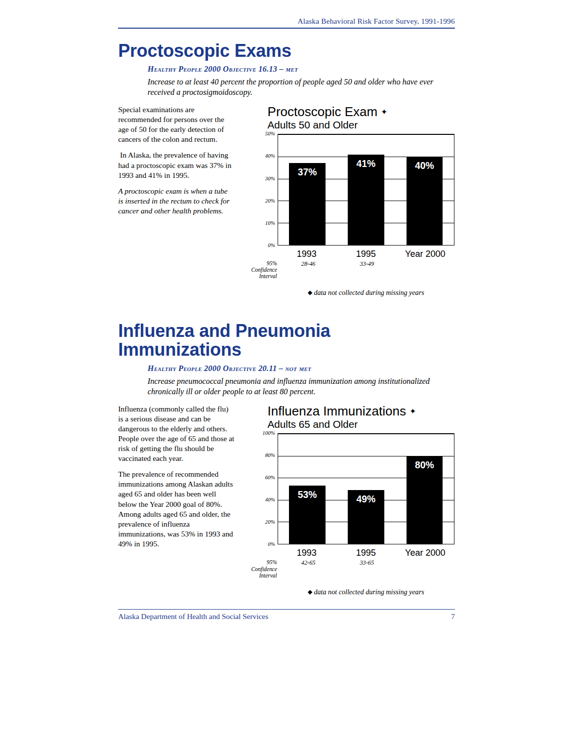Alaska Behavioral Risk Factor Survey, 1991-1996
Proctoscopic Exams
Healthy People 2000 Objective 16.13 – met
Increase to at least 40 percent the proportion of people aged 50 and older who have ever received a proctosigmoidoscopy.
Special examinations are recommended for persons over the age of 50 for the early detection of cancers of the colon and rectum.
In Alaska, the prevalence of having had a proctoscopic exam was 37% in 1993 and 41% in 1995.
A proctoscopic exam is when a tube is inserted in the rectum to check for cancer and other health problems.
Proctoscopic Exam ✦ Adults 50 and Older
| 50% 40% 30% 20% 10% 0% | 37% 41% 40% |
1993
1995
Year 2000
95% Confidence
Interval
28-46
33-49
◆ data not collected during missing years
Influenza and Pneumonia Immunizations
Healthy People 2000 Objective 20.11 – not met
Increase pneumococcal pneumonia and influenza immunization among institutionalized chronically ill or older people to at least 80 percent.
Influenza (commonly called the flu) is a serious disease and can be dangerous to the elderly and others. People over the age of 65 and those at risk of getting the flu should be vaccinated each year.
The prevalence of recommended immunizations among Alaskan adults aged 65 and older has been well below the Year 2000 goal of 80%. Among adults aged 65 and older, the prevalence of influenza immunizations, was 53% in 1993 and 49% in 1995.
Influenza Immunizations ✦ Adults 65 and Older
| 100% 80% 60% 40% 20% 0% | 53% 49% 80% |
1993
1995
Year 2000
95% Confidence
Interval
42-65
33-65
◆ data not collected during missing years
Alaska Department of Health and Social Services
7